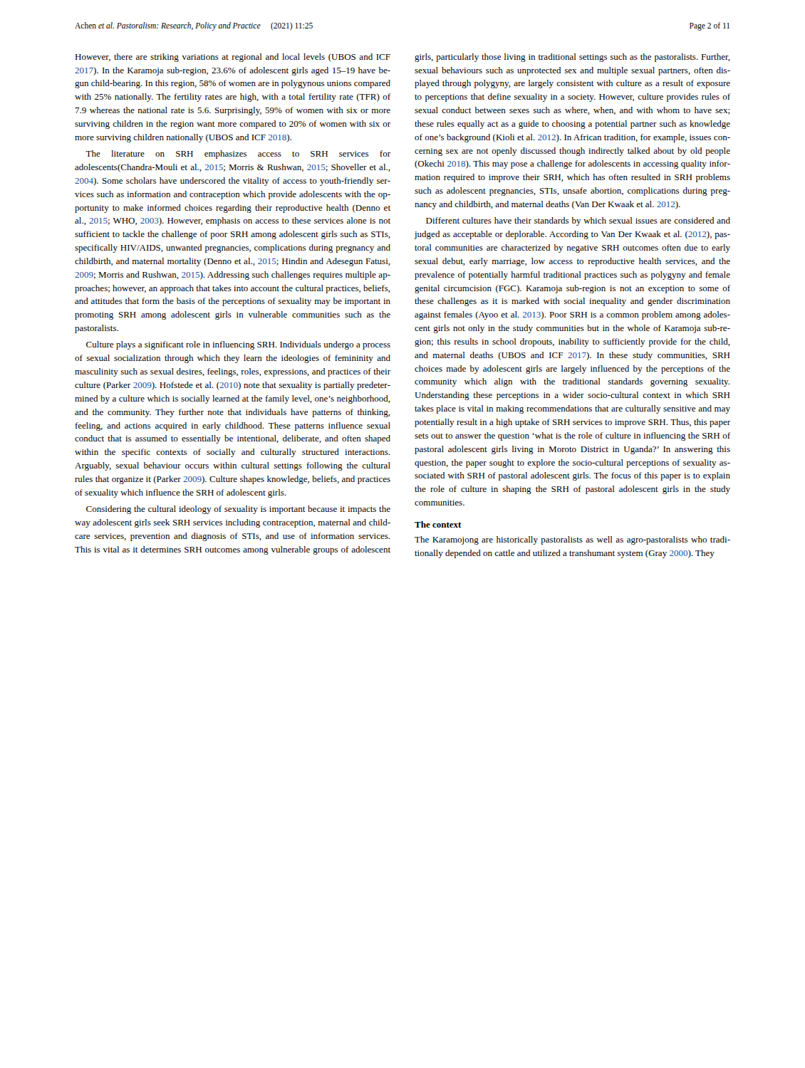Achen et al. Pastoralism: Research, Policy and Practice (2021) 11:25
Page 2 of 11
However, there are striking variations at regional and local levels (UBOS and ICF 2017). In the Karamoja sub-region, 23.6% of adolescent girls aged 15–19 have begun child-bearing. In this region, 58% of women are in polygynous unions compared with 25% nationally. The fertility rates are high, with a total fertility rate (TFR) of 7.9 whereas the national rate is 5.6. Surprisingly, 59% of women with six or more surviving children in the region want more compared to 20% of women with six or more surviving children nationally (UBOS and ICF 2018).
The literature on SRH emphasizes access to SRH services for adolescents(Chandra-Mouli et al., 2015; Morris & Rushwan, 2015; Shoveller et al., 2004). Some scholars have underscored the vitality of access to youth-friendly services such as information and contraception which provide adolescents with the opportunity to make informed choices regarding their reproductive health (Denno et al., 2015; WHO, 2003). However, emphasis on access to these services alone is not sufficient to tackle the challenge of poor SRH among adolescent girls such as STIs, specifically HIV/AIDS, unwanted pregnancies, complications during pregnancy and childbirth, and maternal mortality (Denno et al., 2015; Hindin and Adesegun Fatusi, 2009; Morris and Rushwan, 2015). Addressing such challenges requires multiple approaches; however, an approach that takes into account the cultural practices, beliefs, and attitudes that form the basis of the perceptions of sexuality may be important in promoting SRH among adolescent girls in vulnerable communities such as the pastoralists.
Culture plays a significant role in influencing SRH. Individuals undergo a process of sexual socialization through which they learn the ideologies of femininity and masculinity such as sexual desires, feelings, roles, expressions, and practices of their culture (Parker 2009). Hofstede et al. (2010) note that sexuality is partially predetermined by a culture which is socially learned at the family level, one’s neighborhood, and the community. They further note that individuals have patterns of thinking, feeling, and actions acquired in early childhood. These patterns influence sexual conduct that is assumed to essentially be intentional, deliberate, and often shaped within the specific contexts of socially and culturally structured interactions. Arguably, sexual behaviour occurs within cultural settings following the cultural rules that organize it (Parker 2009). Culture shapes knowledge, beliefs, and practices of sexuality which influence the SRH of adolescent girls.
Considering the cultural ideology of sexuality is important because it impacts the way adolescent girls seek SRH services including contraception, maternal and childcare services, prevention and diagnosis of STIs, and use of information services. This is vital as it determines SRH outcomes among vulnerable groups of adolescent girls, particularly those living in traditional settings such as the pastoralists. Further, sexual behaviours such as unprotected sex and multiple sexual partners, often displayed through polygyny, are largely consistent with culture as a result of exposure to perceptions that define sexuality in a society. However, culture provides rules of sexual conduct between sexes such as where, when, and with whom to have sex; these rules equally act as a guide to choosing a potential partner such as knowledge of one’s background (Kioli et al. 2012). In African tradition, for example, issues concerning sex are not openly discussed though indirectly talked about by old people (Okechi 2018). This may pose a challenge for adolescents in accessing quality information required to improve their SRH, which has often resulted in SRH problems such as adolescent pregnancies, STIs, unsafe abortion, complications during pregnancy and childbirth, and maternal deaths (Van Der Kwaak et al. 2012).
Different cultures have their standards by which sexual issues are considered and judged as acceptable or deplorable. According to Van Der Kwaak et al. (2012), pastoral communities are characterized by negative SRH outcomes often due to early sexual debut, early marriage, low access to reproductive health services, and the prevalence of potentially harmful traditional practices such as polygyny and female genital circumcision (FGC). Karamoja sub-region is not an exception to some of these challenges as it is marked with social inequality and gender discrimination against females (Ayoo et al. 2013). Poor SRH is a common problem among adolescent girls not only in the study communities but in the whole of Karamoja sub-region; this results in school dropouts, inability to sufficiently provide for the child, and maternal deaths (UBOS and ICF 2017). In these study communities, SRH choices made by adolescent girls are largely influenced by the perceptions of the community which align with the traditional standards governing sexuality. Understanding these perceptions in a wider socio-cultural context in which SRH takes place is vital in making recommendations that are culturally sensitive and may potentially result in a high uptake of SRH services to improve SRH. Thus, this paper sets out to answer the question ‘what is the role of culture in influencing the SRH of pastoral adolescent girls living in Moroto District in Uganda?’ In answering this question, the paper sought to explore the socio-cultural perceptions of sexuality associated with SRH of pastoral adolescent girls. The focus of this paper is to explain the role of culture in shaping the SRH of pastoral adolescent girls in the study communities.
The context
The Karamojong are historically pastoralists as well as agro-pastoralists who traditionally depended on cattle and utilized a transhumant system (Gray 2000). They